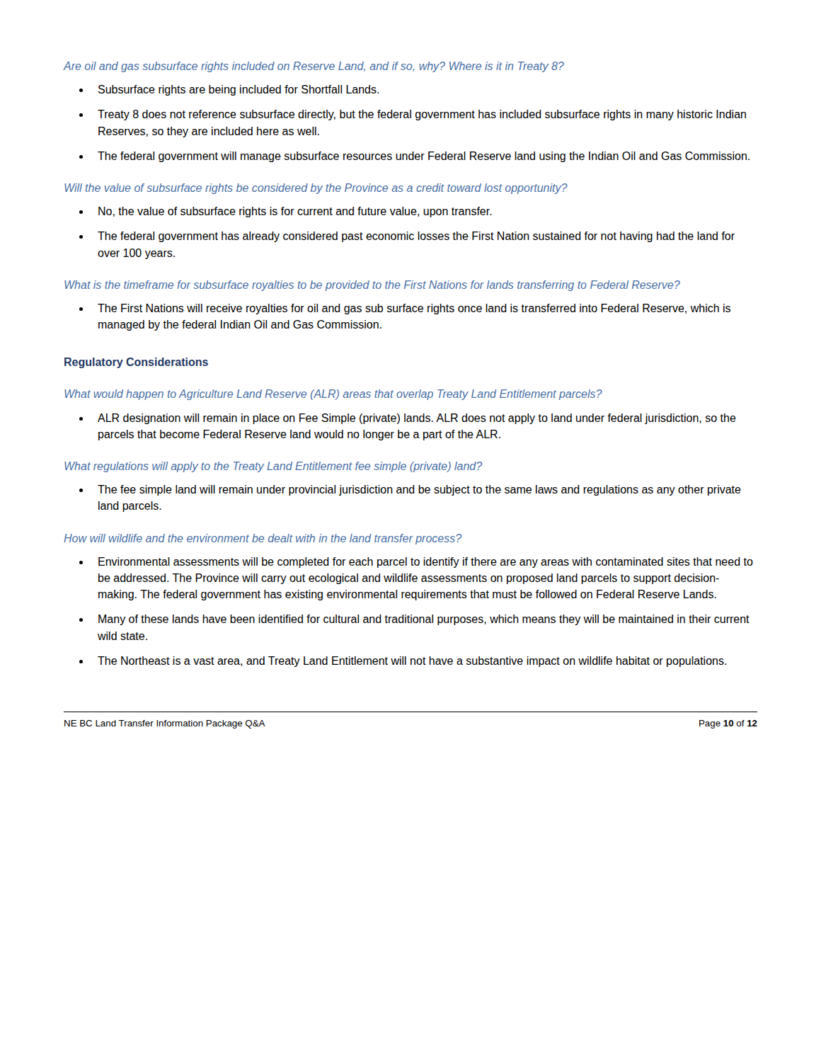Are oil and gas subsurface rights included on Reserve Land, and if so, why? Where is it in Treaty 8?
Subsurface rights are being included for Shortfall Lands.
Treaty 8 does not reference subsurface directly, but the federal government has included subsurface rights in many historic Indian Reserves, so they are included here as well.
The federal government will manage subsurface resources under Federal Reserve land using the Indian Oil and Gas Commission.
Will the value of subsurface rights be considered by the Province as a credit toward lost opportunity?
No, the value of subsurface rights is for current and future value, upon transfer.
The federal government has already considered past economic losses the First Nation sustained for not having had the land for over 100 years.
What is the timeframe for subsurface royalties to be provided to the First Nations for lands transferring to Federal Reserve?
The First Nations will receive royalties for oil and gas sub surface rights once land is transferred into Federal Reserve, which is managed by the federal Indian Oil and Gas Commission.
Regulatory Considerations
What would happen to Agriculture Land Reserve (ALR) areas that overlap Treaty Land Entitlement parcels?
ALR designation will remain in place on Fee Simple (private) lands. ALR does not apply to land under federal jurisdiction, so the parcels that become Federal Reserve land would no longer be a part of the ALR.
What regulations will apply to the Treaty Land Entitlement fee simple (private) land?
The fee simple land will remain under provincial jurisdiction and be subject to the same laws and regulations as any other private land parcels.
How will wildlife and the environment be dealt with in the land transfer process?
Environmental assessments will be completed for each parcel to identify if there are any areas with contaminated sites that need to be addressed. The Province will carry out ecological and wildlife assessments on proposed land parcels to support decision-making. The federal government has existing environmental requirements that must be followed on Federal Reserve Lands.
Many of these lands have been identified for cultural and traditional purposes, which means they will be maintained in their current wild state.
The Northeast is a vast area, and Treaty Land Entitlement will not have a substantive impact on wildlife habitat or populations.
NE BC Land Transfer Information Package Q&A Page 10 of 12